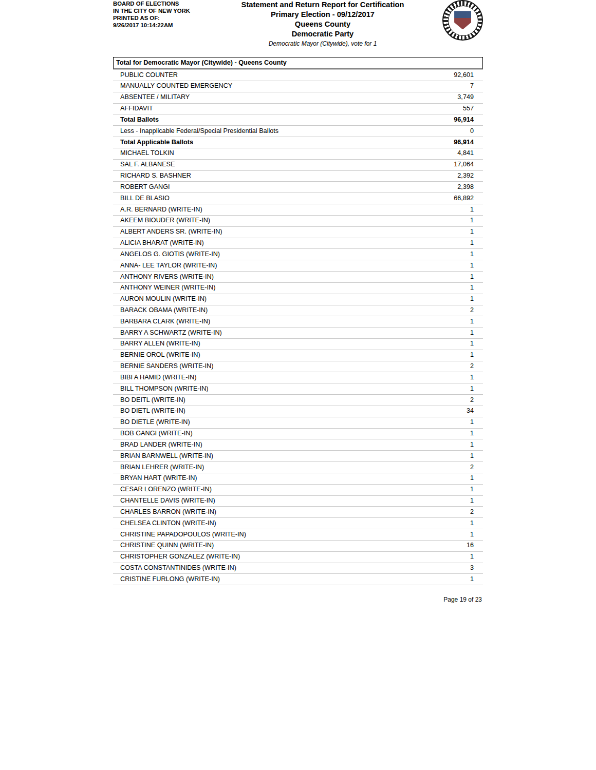BOARD OF ELECTIONS
IN THE CITY OF NEW YORK
PRINTED AS OF:
9/26/2017 10:14:22AM
Statement and Return Report for Certification
Primary Election - 09/12/2017
Queens County
Democratic Party
Democratic Mayor (Citywide), vote for 1
Total for Democratic Mayor (Citywide) - Queens County
| PUBLIC COUNTER | 92,601 |
| MANUALLY COUNTED EMERGENCY | 7 |
| ABSENTEE / MILITARY | 3,749 |
| AFFIDAVIT | 557 |
| Total Ballots | 96,914 |
| Less - Inapplicable Federal/Special Presidential Ballots | 0 |
| Total Applicable Ballots | 96,914 |
| MICHAEL TOLKIN | 4,841 |
| SAL F. ALBANESE | 17,064 |
| RICHARD S. BASHNER | 2,392 |
| ROBERT GANGI | 2,398 |
| BILL DE BLASIO | 66,892 |
| A.R. BERNARD (WRITE-IN) | 1 |
| AKEEM BIOUDER (WRITE-IN) | 1 |
| ALBERT ANDERS SR. (WRITE-IN) | 1 |
| ALICIA BHARAT (WRITE-IN) | 1 |
| ANGELOS G. GIOTIS (WRITE-IN) | 1 |
| ANNA- LEE TAYLOR (WRITE-IN) | 1 |
| ANTHONY RIVERS (WRITE-IN) | 1 |
| ANTHONY WEINER (WRITE-IN) | 1 |
| AURON MOULIN (WRITE-IN) | 1 |
| BARACK OBAMA (WRITE-IN) | 2 |
| BARBARA CLARK (WRITE-IN) | 1 |
| BARRY A SCHWARTZ (WRITE-IN) | 1 |
| BARRY ALLEN (WRITE-IN) | 1 |
| BERNIE OROL (WRITE-IN) | 1 |
| BERNIE SANDERS (WRITE-IN) | 2 |
| BIBI A HAMID (WRITE-IN) | 1 |
| BILL THOMPSON (WRITE-IN) | 1 |
| BO DEITL (WRITE-IN) | 2 |
| BO DIETL (WRITE-IN) | 34 |
| BO DIETLE (WRITE-IN) | 1 |
| BOB GANGI (WRITE-IN) | 1 |
| BRAD LANDER (WRITE-IN) | 1 |
| BRIAN BARNWELL (WRITE-IN) | 1 |
| BRIAN LEHRER (WRITE-IN) | 2 |
| BRYAN HART (WRITE-IN) | 1 |
| CESAR LORENZO (WRITE-IN) | 1 |
| CHANTELLE DAVIS (WRITE-IN) | 1 |
| CHARLES BARRON (WRITE-IN) | 2 |
| CHELSEA CLINTON (WRITE-IN) | 1 |
| CHRISTINE PAPADOPOULOS (WRITE-IN) | 1 |
| CHRISTINE QUINN (WRITE-IN) | 16 |
| CHRISTOPHER GONZALEZ (WRITE-IN) | 1 |
| COSTA CONSTANTINIDES (WRITE-IN) | 3 |
| CRISTINE FURLONG (WRITE-IN) | 1 |
Page 19 of 23